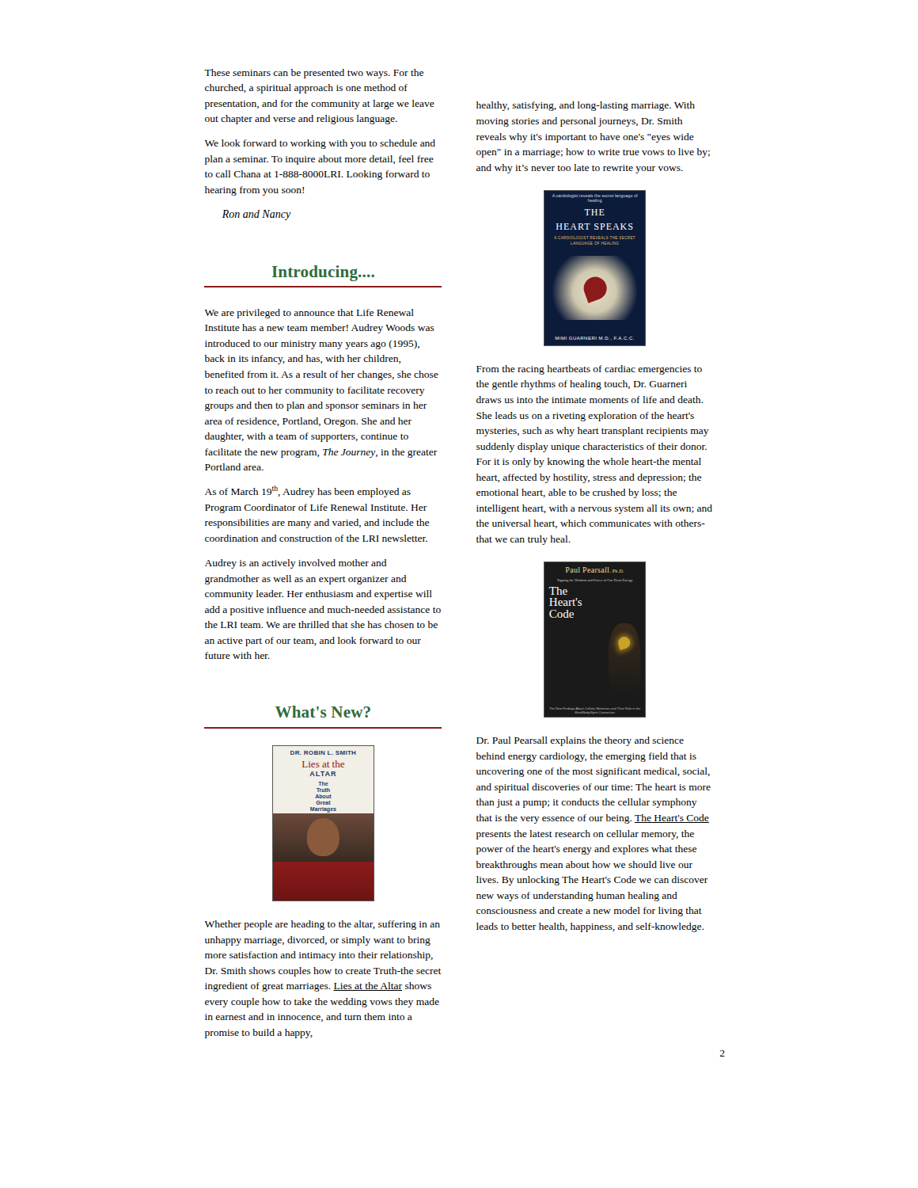These seminars can be presented two ways. For the churched, a spiritual approach is one method of presentation, and for the community at large we leave out chapter and verse and religious language.
We look forward to working with you to schedule and plan a seminar. To inquire about more detail, feel free to call Chana at 1-888-8000LRI. Looking forward to hearing from you soon!
Ron and Nancy
Introducing....
We are privileged to announce that Life Renewal Institute has a new team member! Audrey Woods was introduced to our ministry many years ago (1995), back in its infancy, and has, with her children, benefited from it. As a result of her changes, she chose to reach out to her community to facilitate recovery groups and then to plan and sponsor seminars in her area of residence, Portland, Oregon. She and her daughter, with a team of supporters, continue to facilitate the new program, The Journey, in the greater Portland area.
As of March 19th, Audrey has been employed as Program Coordinator of Life Renewal Institute. Her responsibilities are many and varied, and include the coordination and construction of the LRI newsletter.
Audrey is an actively involved mother and grandmother as well as an expert organizer and community leader. Her enthusiasm and expertise will add a positive influence and much-needed assistance to the LRI team. We are thrilled that she has chosen to be an active part of our team, and look forward to our future with her.
What's New?
DR. ROBIN L. SMITH
Lies at the
ALTAR
The
Truth
About
Great
Marriages
Whether people are heading to the altar, suffering in an unhappy marriage, divorced, or simply want to bring more satisfaction and intimacy into their relationship, Dr. Smith shows couples how to create Truth-the secret ingredient of great marriages. Lies at the Altar shows every couple how to take the wedding vows they made in earnest and in innocence, and turn them into a promise to build a happy,
healthy, satisfying, and long-lasting marriage. With moving stories and personal journeys, Dr. Smith reveals why it's important to have one's "eyes wide open" in a marriage; how to write true vows to live by; and why it’s never too late to rewrite your vows.
A cardiologist reveals the secret language of healing
THE
HEART SPEAKS
A CARDIOLOGIST REVEALS THE SECRET LANGUAGE OF HEALING
MIMI GUARNERI M.D., F.A.C.C.
From the racing heartbeats of cardiac emergencies to the gentle rhythms of healing touch, Dr. Guarneri draws us into the intimate moments of life and death. She leads us on a riveting exploration of the heart's mysteries, such as why heart transplant recipients may suddenly display unique characteristics of their donor. For it is only by knowing the whole heart-the mental heart, affected by hostility, stress and depression; the emotional heart, able to be crushed by loss; the intelligent heart, with a nervous system all its own; and the universal heart, which communicates with others-that we can truly heal.
Paul Pearsall, Ph.D.
Tapping the Wisdom and Power of Our Heart Energy
The
Heart's
Code
The New Findings About Cellular Memories and Their Role in the Mind/Body/Spirit Connection
Dr. Paul Pearsall explains the theory and science behind energy cardiology, the emerging field that is uncovering one of the most significant medical, social, and spiritual discoveries of our time: The heart is more than just a pump; it conducts the cellular symphony that is the very essence of our being. The Heart's Code presents the latest research on cellular memory, the power of the heart's energy and explores what these breakthroughs mean about how we should live our lives. By unlocking The Heart's Code we can discover new ways of understanding human healing and consciousness and create a new model for living that leads to better health, happiness, and self-knowledge.
2